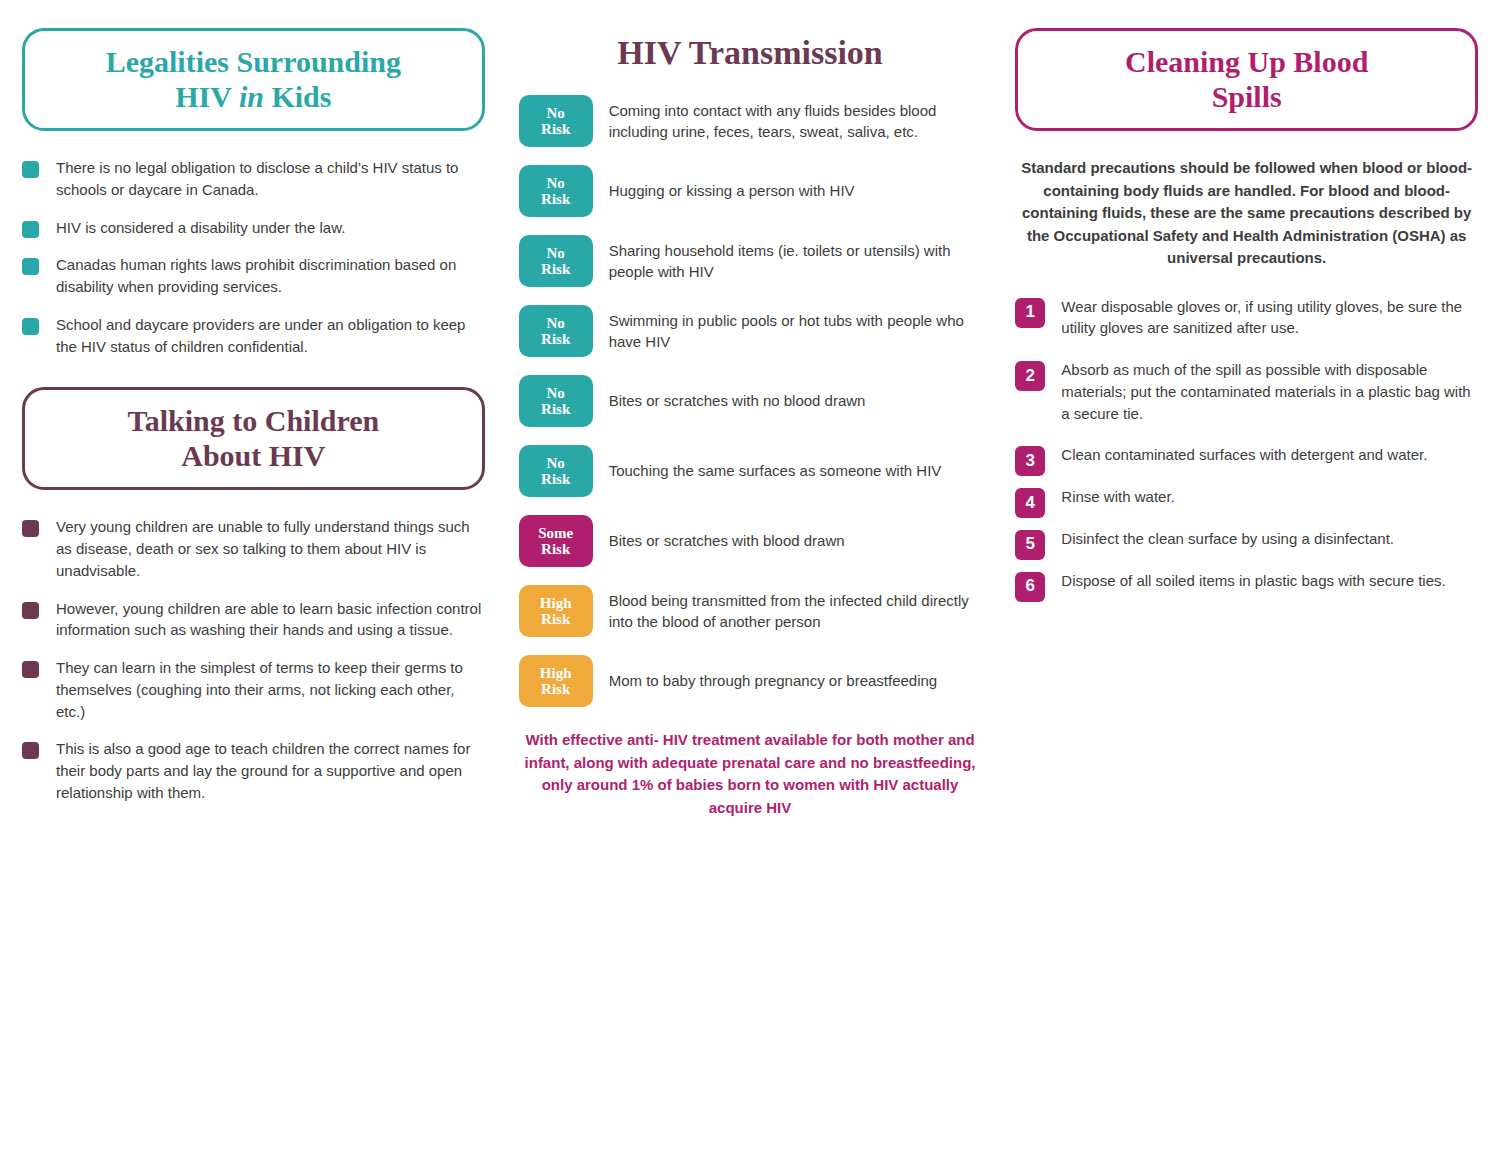Legalities Surrounding
HIV in Kids
There is no legal obligation to disclose a child’s HIV status to schools or daycare in Canada.
HIV is considered a disability under the law.
Canadas human rights laws prohibit discrimination based on disability when providing services.
School and daycare providers are under an obligation to keep the HIV status of children confidential.
Talking to Children
About HIV
Very young children are unable to fully understand things such as disease, death or sex so talking to them about HIV is unadvisable.
However, young children are able to learn basic infection control information such as washing their hands and using a tissue.
They can learn in the simplest of terms to keep their germs to themselves (coughing into their arms, not licking each other, etc.)
This is also a good age to teach children the correct names for their body parts and lay the ground for a supportive and open relationship with them.
HIV Transmission
No
Risk
Coming into contact with any fluids besides blood including urine, feces, tears, sweat, saliva, etc.
No
Risk
Hugging or kissing a person with HIV
No
Risk
Sharing household items (ie. toilets or utensils) with people with HIV
No
Risk
Swimming in public pools or hot tubs with people who have HIV
No
Risk
Bites or scratches with no blood drawn
No
Risk
Touching the same surfaces as someone with HIV
Some
Risk
Bites or scratches with blood drawn
High
Risk
Blood being transmitted from the infected child directly into the blood of another person
High
Risk
Mom to baby through pregnancy or breastfeeding
With effective anti- HIV treatment available for both mother and infant, along with adequate prenatal care and no breastfeeding, only around 1% of babies born to women with HIV actually acquire HIV
Cleaning Up Blood
Spills
Standard precautions should be followed when blood or blood- containing body fluids are handled. For blood and blood-containing fluids, these are the same precautions described by the Occupational Safety and Health Administration (OSHA) as universal precautions.
Wear disposable gloves or, if using utility gloves, be sure the utility gloves are sanitized after use.
Absorb as much of the spill as possible with disposable materials; put the contaminated materials in a plastic bag with a secure tie.
Clean contaminated surfaces with detergent and water.
Rinse with water.
Disinfect the clean surface by using a disinfectant.
Dispose of all soiled items in plastic bags with secure ties.